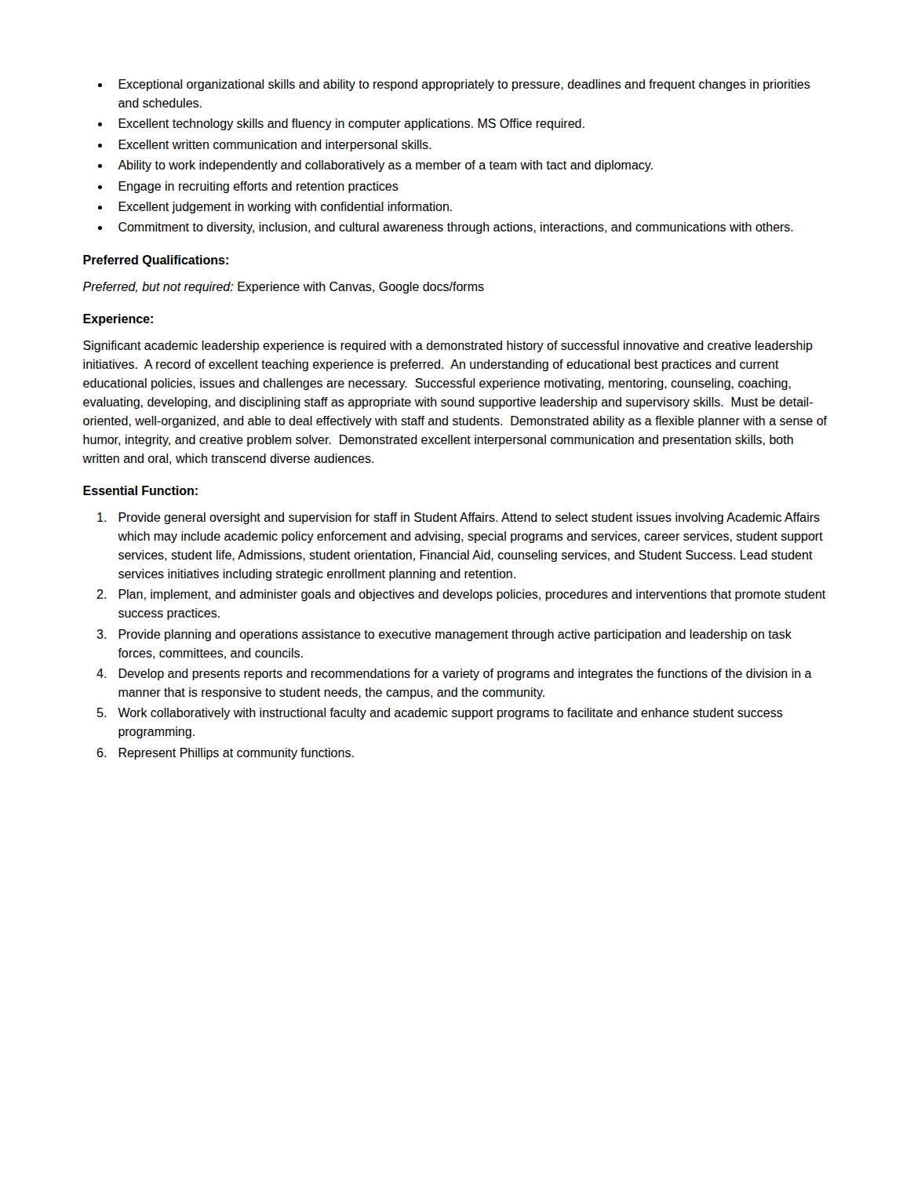Exceptional organizational skills and ability to respond appropriately to pressure, deadlines and frequent changes in priorities and schedules.
Excellent technology skills and fluency in computer applications. MS Office required.
Excellent written communication and interpersonal skills.
Ability to work independently and collaboratively as a member of a team with tact and diplomacy.
Engage in recruiting efforts and retention practices
Excellent judgement in working with confidential information.
Commitment to diversity, inclusion, and cultural awareness through actions, interactions, and communications with others.
Preferred Qualifications:
Preferred, but not required: Experience with Canvas, Google docs/forms
Experience:
Significant academic leadership experience is required with a demonstrated history of successful innovative and creative leadership initiatives. A record of excellent teaching experience is preferred. An understanding of educational best practices and current educational policies, issues and challenges are necessary. Successful experience motivating, mentoring, counseling, coaching, evaluating, developing, and disciplining staff as appropriate with sound supportive leadership and supervisory skills. Must be detail-oriented, well-organized, and able to deal effectively with staff and students. Demonstrated ability as a flexible planner with a sense of humor, integrity, and creative problem solver. Demonstrated excellent interpersonal communication and presentation skills, both written and oral, which transcend diverse audiences.
Essential Function:
Provide general oversight and supervision for staff in Student Affairs. Attend to select student issues involving Academic Affairs which may include academic policy enforcement and advising, special programs and services, career services, student support services, student life, Admissions, student orientation, Financial Aid, counseling services, and Student Success. Lead student services initiatives including strategic enrollment planning and retention.
Plan, implement, and administer goals and objectives and develops policies, procedures and interventions that promote student success practices.
Provide planning and operations assistance to executive management through active participation and leadership on task forces, committees, and councils.
Develop and presents reports and recommendations for a variety of programs and integrates the functions of the division in a manner that is responsive to student needs, the campus, and the community.
Work collaboratively with instructional faculty and academic support programs to facilitate and enhance student success programming.
Represent Phillips at community functions.